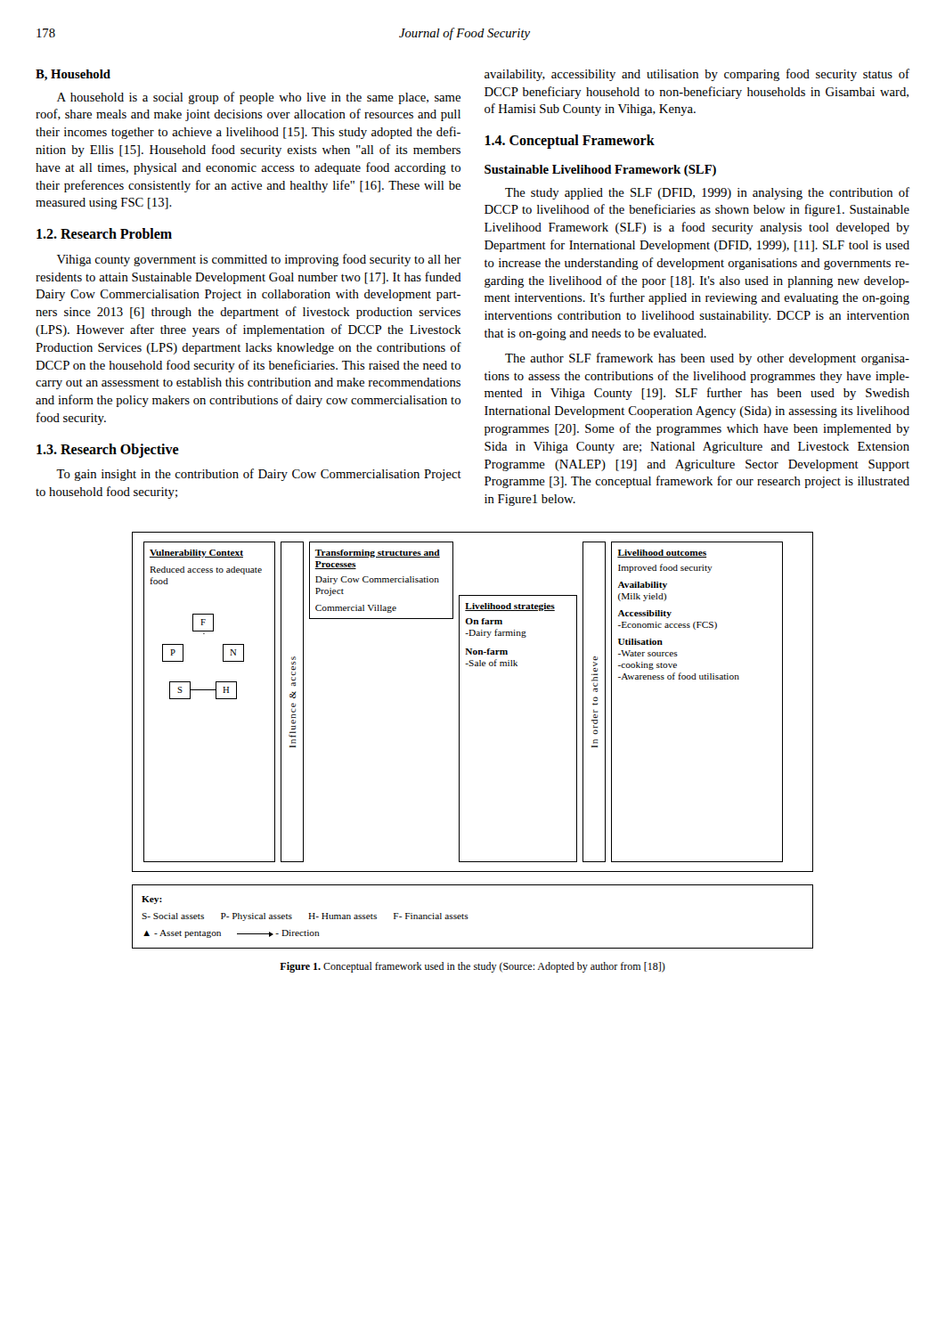178 Journal of Food Security
B, Household
A household is a social group of people who live in the same place, same roof, share meals and make joint decisions over allocation of resources and pull their incomes together to achieve a livelihood [15]. This study adopted the definition by Ellis [15]. Household food security exists when "all of its members have at all times, physical and economic access to adequate food according to their preferences consistently for an active and healthy life" [16]. These will be measured using FSC [13].
1.2. Research Problem
Vihiga county government is committed to improving food security to all her residents to attain Sustainable Development Goal number two [17]. It has funded Dairy Cow Commercialisation Project in collaboration with development partners since 2013 [6] through the department of livestock production services (LPS). However after three years of implementation of DCCP the Livestock Production Services (LPS) department lacks knowledge on the contributions of DCCP on the household food security of its beneficiaries. This raised the need to carry out an assessment to establish this contribution and make recommendations and inform the policy makers on contributions of dairy cow commercialisation to food security.
1.3. Research Objective
To gain insight in the contribution of Dairy Cow Commercialisation Project to household food security;
availability, accessibility and utilisation by comparing food security status of DCCP beneficiary household to non-beneficiary households in Gisambai ward, of Hamisi Sub County in Vihiga, Kenya.
1.4. Conceptual Framework
Sustainable Livelihood Framework (SLF)
The study applied the SLF (DFID, 1999) in analysing the contribution of DCCP to livelihood of the beneficiaries as shown below in figure1. Sustainable Livelihood Framework (SLF) is a food security analysis tool developed by Department for International Development (DFID, 1999), [11]. SLF tool is used to increase the understanding of development organisations and governments regarding the livelihood of the poor [18]. It's also used in planning new development interventions. It's further applied in reviewing and evaluating the on-going interventions contribution to livelihood sustainability. DCCP is an intervention that is on-going and needs to be evaluated.
The author SLF framework has been used by other development organisations to assess the contributions of the livelihood programmes they have implemented in Vihiga County [19]. SLF further has been used by Swedish International Development Cooperation Agency (Sida) in assessing its livelihood programmes [20]. Some of the programmes which have been implemented by Sida in Vihiga County are; National Agriculture and Livestock Extension Programme (NALEP) [19] and Agriculture Sector Development Support Programme [3]. The conceptual framework for our research project is illustrated in Figure1 below.
Vulnerability Context
Reduced access to adequate food
F
P
N
S
H
Influence & access
Transforming structures and Processes
Dairy Cow Commercialisation Project
Commercial Village
Livelihood strategies
On farm
-Dairy farming
Non-farm
-Sale of milk
In order to achieve
Livelihood outcomes
Improved food security
Availability
(Milk yield)
Accessibility
-Economic access (FCS)
Utilisation
-Water sources
-cooking stove
-Awareness of food utilisation
Key:
S- Social assets P- Physical assets H- Human assets F- Financial assets
▲ - Asset pentagon - Direction
Figure 1. Conceptual framework used in the study (Source: Adopted by author from [18])